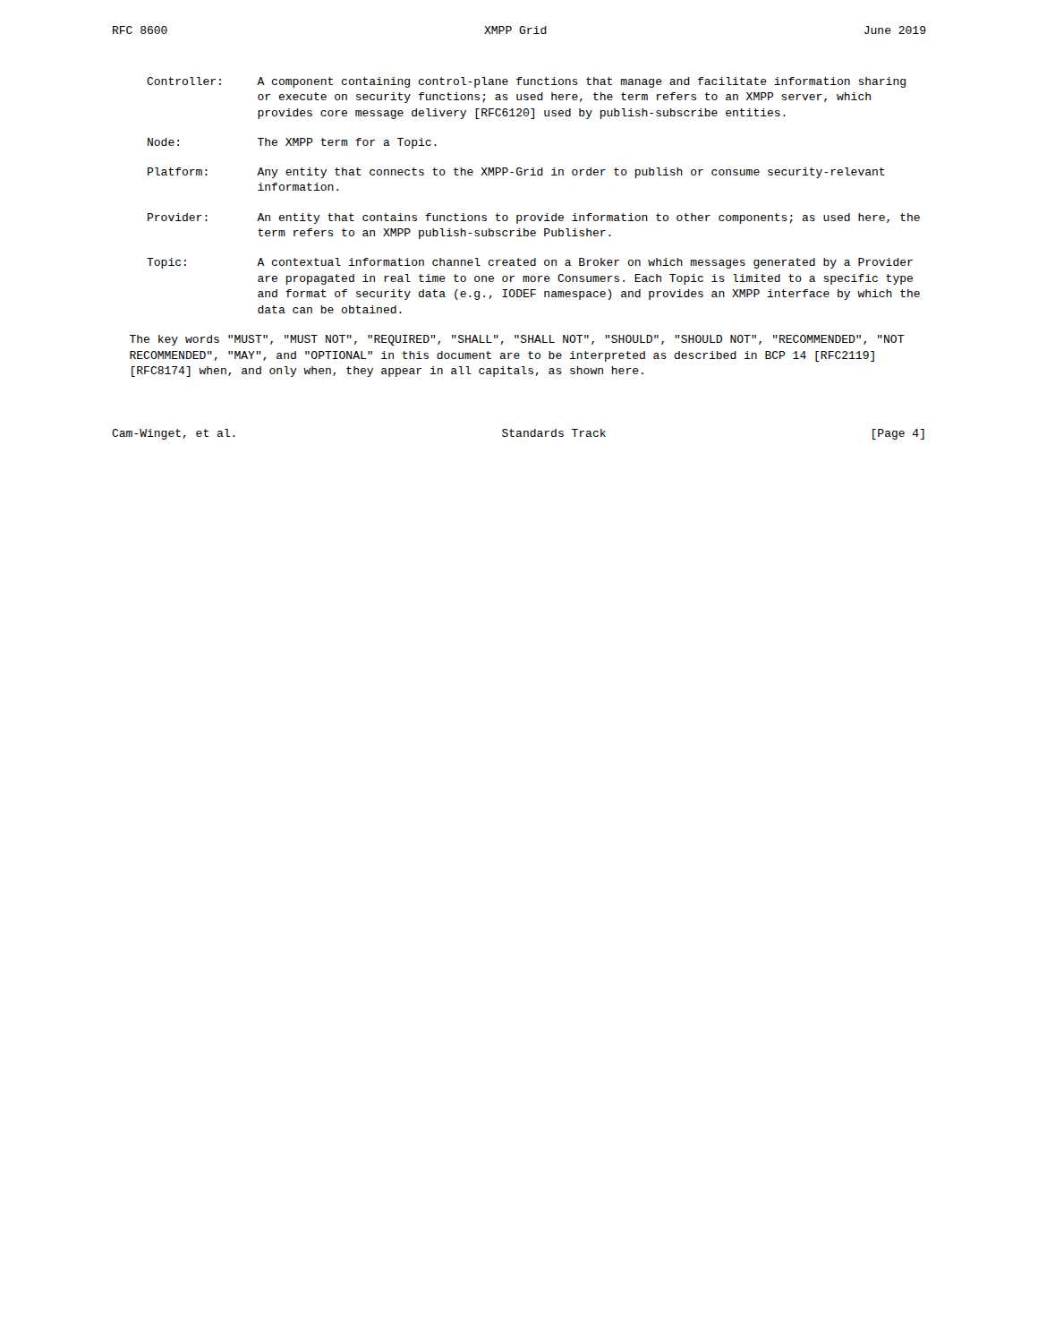RFC 8600 XMPP Grid June 2019
Controller:
A component containing control-plane functions that manage and facilitate information sharing or execute on security functions; as used here, the term refers to an XMPP server, which provides core message delivery [RFC6120] used by publish-subscribe entities.
Node:
The XMPP term for a Topic.
Platform:
Any entity that connects to the XMPP-Grid in order to publish or consume security-relevant information.
Provider:
An entity that contains functions to provide information to other components; as used here, the term refers to an XMPP publish-subscribe Publisher.
Topic:
A contextual information channel created on a Broker on which messages generated by a Provider are propagated in real time to one or more Consumers. Each Topic is limited to a specific type and format of security data (e.g., IODEF namespace) and provides an XMPP interface by which the data can be obtained.
The key words "MUST", "MUST NOT", "REQUIRED", "SHALL", "SHALL NOT", "SHOULD", "SHOULD NOT", "RECOMMENDED", "NOT RECOMMENDED", "MAY", and "OPTIONAL" in this document are to be interpreted as described in BCP 14 [RFC2119] [RFC8174] when, and only when, they appear in all capitals, as shown here.
Cam-Winget, et al. Standards Track [Page 4]